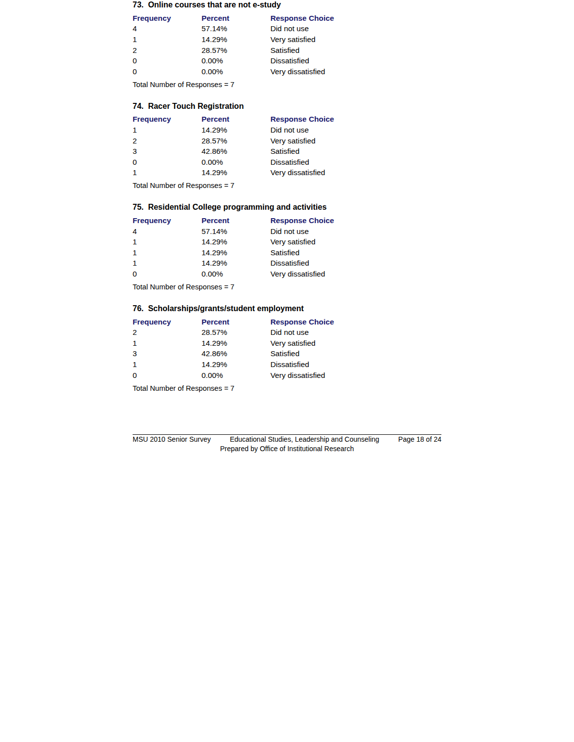73. Online courses that are not e-study
| Frequency | Percent | Response Choice |
| --- | --- | --- |
| 4 | 57.14% | Did not use |
| 1 | 14.29% | Very satisfied |
| 2 | 28.57% | Satisfied |
| 0 | 0.00% | Dissatisfied |
| 0 | 0.00% | Very dissatisfied |
Total Number of Responses = 7
74. Racer Touch Registration
| Frequency | Percent | Response Choice |
| --- | --- | --- |
| 1 | 14.29% | Did not use |
| 2 | 28.57% | Very satisfied |
| 3 | 42.86% | Satisfied |
| 0 | 0.00% | Dissatisfied |
| 1 | 14.29% | Very dissatisfied |
Total Number of Responses = 7
75. Residential College programming and activities
| Frequency | Percent | Response Choice |
| --- | --- | --- |
| 4 | 57.14% | Did not use |
| 1 | 14.29% | Very satisfied |
| 1 | 14.29% | Satisfied |
| 1 | 14.29% | Dissatisfied |
| 0 | 0.00% | Very dissatisfied |
Total Number of Responses = 7
76. Scholarships/grants/student employment
| Frequency | Percent | Response Choice |
| --- | --- | --- |
| 2 | 28.57% | Did not use |
| 1 | 14.29% | Very satisfied |
| 3 | 42.86% | Satisfied |
| 1 | 14.29% | Dissatisfied |
| 0 | 0.00% | Very dissatisfied |
Total Number of Responses = 7
MSU 2010 Senior Survey
Educational Studies, Leadership and Counseling
Page 18 of 24
Prepared by Office of Institutional Research